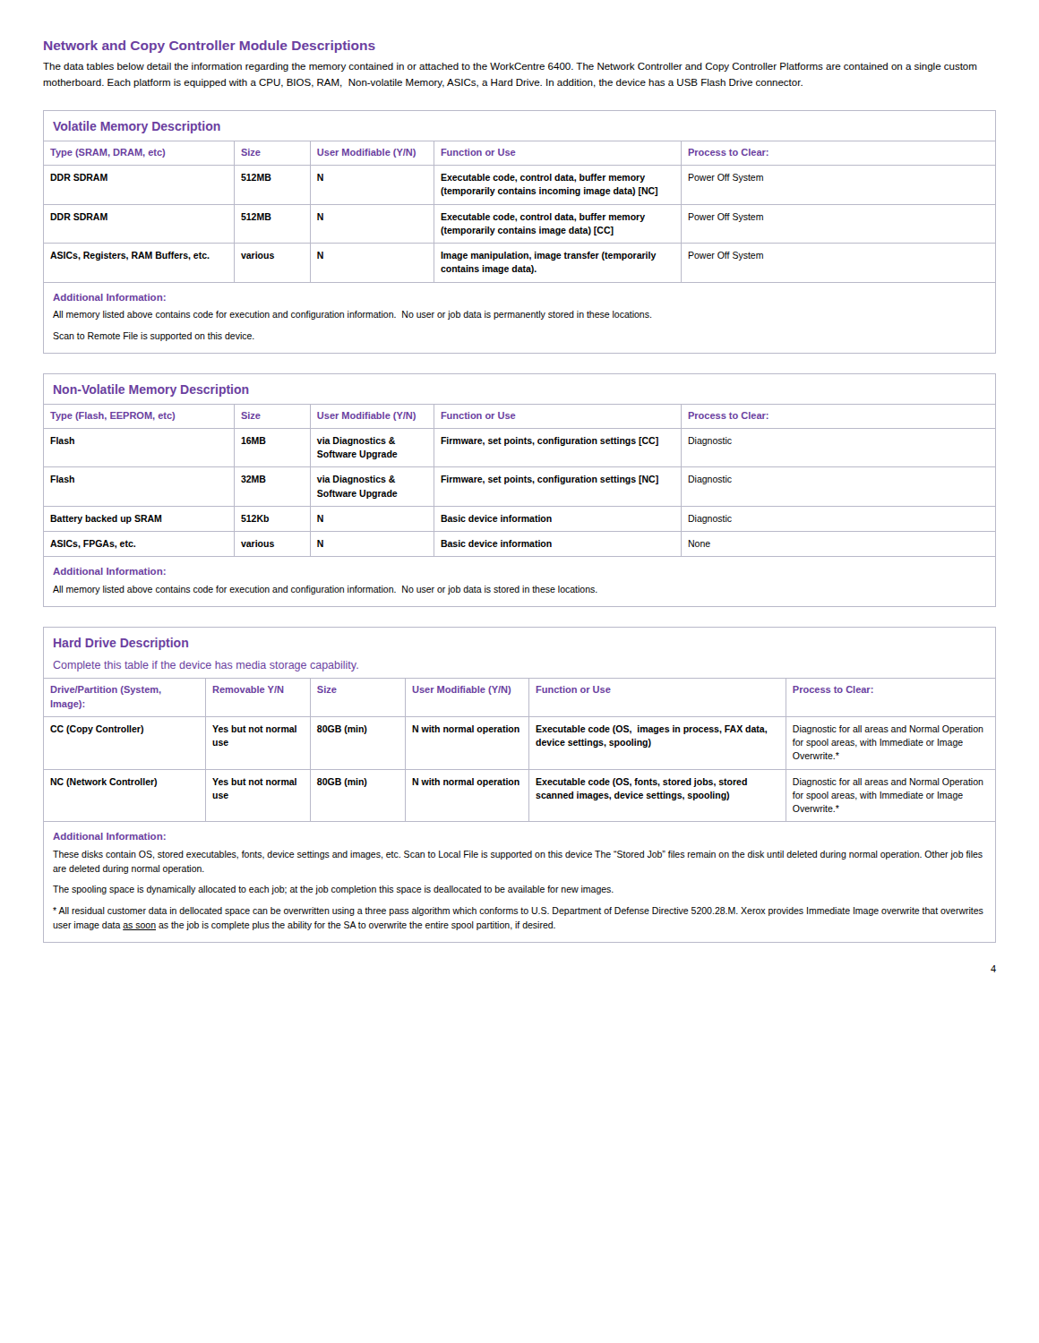Network and Copy Controller Module Descriptions
The data tables below detail the information regarding the memory contained in or attached to the WorkCentre 6400. The Network Controller and Copy Controller Platforms are contained on a single custom motherboard. Each platform is equipped with a CPU, BIOS, RAM, Non-volatile Memory, ASICs, a Hard Drive. In addition, the device has a USB Flash Drive connector.
Volatile Memory Description
| Type (SRAM, DRAM, etc) | Size | User Modifiable (Y/N) | Function or Use | Process to Clear: |
| --- | --- | --- | --- | --- |
| DDR SDRAM | 512MB | N | Executable code, control data, buffer memory (temporarily contains incoming image data) [NC] | Power Off System |
| DDR SDRAM | 512MB | N | Executable code, control data, buffer memory (temporarily contains image data) [CC] | Power Off System |
| ASICs, Registers, RAM Buffers, etc. | various | N | Image manipulation, image transfer (temporarily contains image data). | Power Off System |
Additional Information:
All memory listed above contains code for execution and configuration information. No user or job data is permanently stored in these locations.
Scan to Remote File is supported on this device.
Non-Volatile Memory Description
| Type (Flash, EEPROM, etc) | Size | User Modifiable (Y/N) | Function or Use | Process to Clear: |
| --- | --- | --- | --- | --- |
| Flash | 16MB | via Diagnostics & Software Upgrade | Firmware, set points, configuration settings [CC] | Diagnostic |
| Flash | 32MB | via Diagnostics & Software Upgrade | Firmware, set points, configuration settings [NC] | Diagnostic |
| Battery backed up SRAM | 512Kb | N | Basic device information | Diagnostic |
| ASICs, FPGAs, etc. | various | N | Basic device information | None |
Additional Information:
All memory listed above contains code for execution and configuration information. No user or job data is stored in these locations.
Hard Drive Description
Complete this table if the device has media storage capability.
| Drive/Partition (System, Image): | Removable Y/N | Size | User Modifiable (Y/N) | Function or Use | Process to Clear: |
| --- | --- | --- | --- | --- | --- |
| CC (Copy Controller) | Yes but not normal use | 80GB (min) | N with normal operation | Executable code (OS, images in process, FAX data, device settings, spooling) | Diagnostic for all areas and Normal Operation for spool areas, with Immediate or Image Overwrite.* |
| NC (Network Controller) | Yes but not normal use | 80GB (min) | N with normal operation | Executable code (OS, fonts, stored jobs, stored scanned images, device settings, spooling) | Diagnostic for all areas and Normal Operation for spool areas, with Immediate or Image Overwrite.* |
Additional Information:
These disks contain OS, stored executables, fonts, device settings and images, etc. Scan to Local File is supported on this device The “Stored Job” files remain on the disk until deleted during normal operation. Other job files are deleted during normal operation.
The spooling space is dynamically allocated to each job; at the job completion this space is deallocated to be available for new images.
* All residual customer data in dellocated space can be overwritten using a three pass algorithm which conforms to U.S. Department of Defense Directive 5200.28.M. Xerox provides Immediate Image overwrite that overwrites user image data as soon as the job is complete plus the ability for the SA to overwrite the entire spool partition, if desired.
4